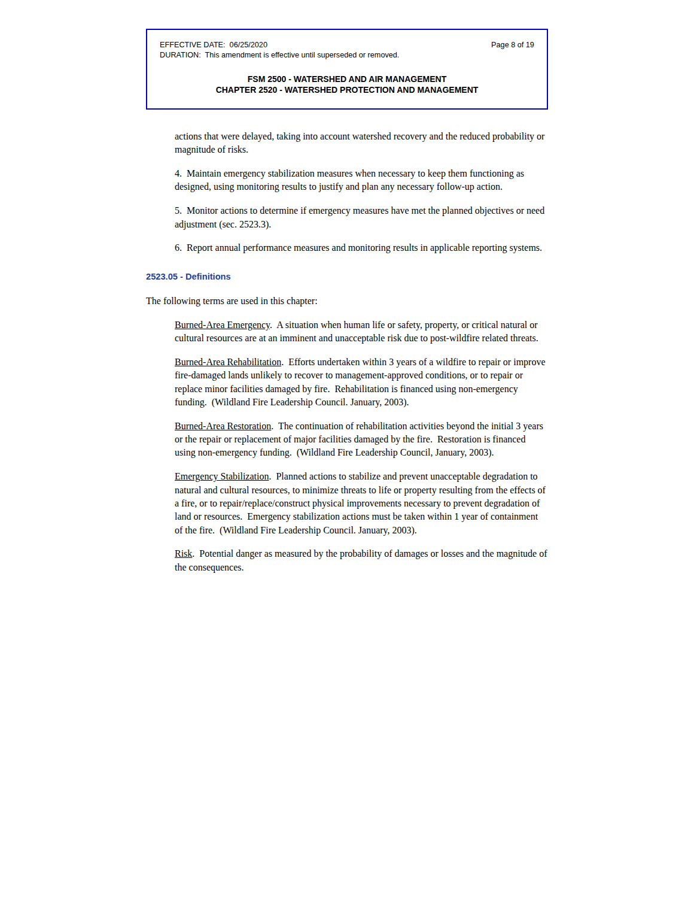EFFECTIVE DATE: 06/25/2020
DURATION: This amendment is effective until superseded or removed.
Page 8 of 19
FSM 2500 - WATERSHED AND AIR MANAGEMENT
CHAPTER 2520 - WATERSHED PROTECTION AND MANAGEMENT
actions that were delayed, taking into account watershed recovery and the reduced probability or magnitude of risks.
4. Maintain emergency stabilization measures when necessary to keep them functioning as designed, using monitoring results to justify and plan any necessary follow-up action.
5. Monitor actions to determine if emergency measures have met the planned objectives or need adjustment (sec. 2523.3).
6. Report annual performance measures and monitoring results in applicable reporting systems.
2523.05 - Definitions
The following terms are used in this chapter:
Burned-Area Emergency. A situation when human life or safety, property, or critical natural or cultural resources are at an imminent and unacceptable risk due to post-wildfire related threats.
Burned-Area Rehabilitation. Efforts undertaken within 3 years of a wildfire to repair or improve fire-damaged lands unlikely to recover to management-approved conditions, or to repair or replace minor facilities damaged by fire. Rehabilitation is financed using non-emergency funding. (Wildland Fire Leadership Council. January, 2003).
Burned-Area Restoration. The continuation of rehabilitation activities beyond the initial 3 years or the repair or replacement of major facilities damaged by the fire. Restoration is financed using non-emergency funding. (Wildland Fire Leadership Council, January, 2003).
Emergency Stabilization. Planned actions to stabilize and prevent unacceptable degradation to natural and cultural resources, to minimize threats to life or property resulting from the effects of a fire, or to repair/replace/construct physical improvements necessary to prevent degradation of land or resources. Emergency stabilization actions must be taken within 1 year of containment of the fire. (Wildland Fire Leadership Council. January, 2003).
Risk. Potential danger as measured by the probability of damages or losses and the magnitude of the consequences.